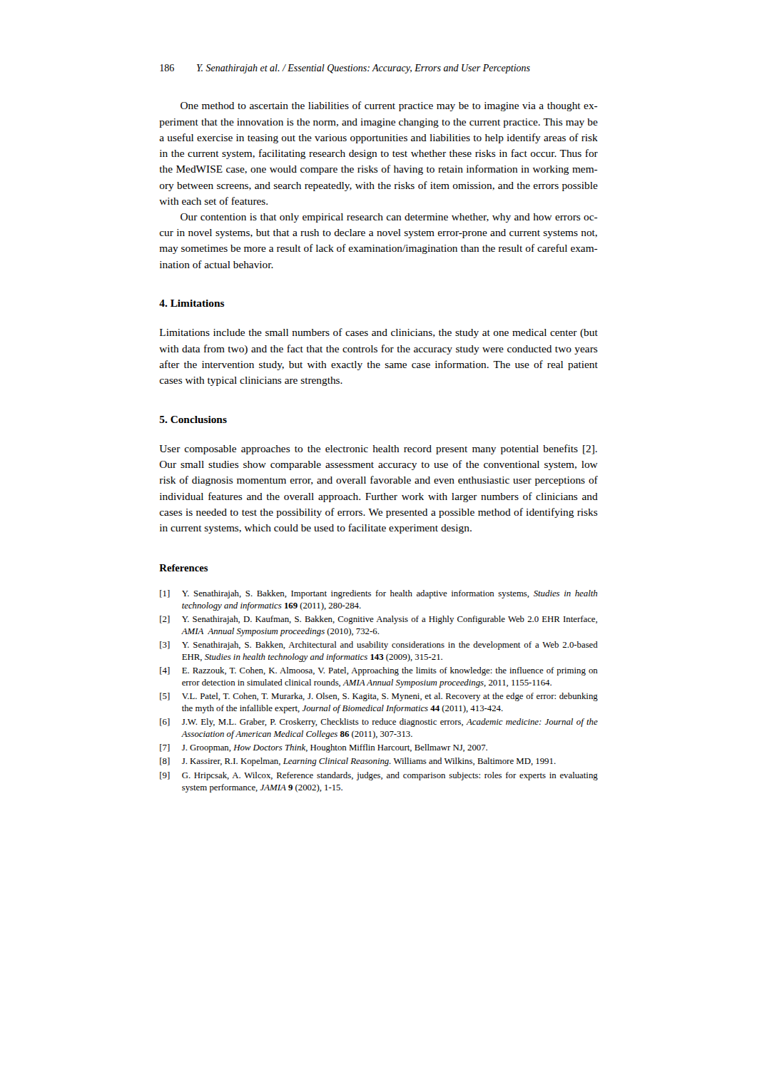186 Y. Senathirajah et al. / Essential Questions: Accuracy, Errors and User Perceptions
One method to ascertain the liabilities of current practice may be to imagine via a thought experiment that the innovation is the norm, and imagine changing to the current practice. This may be a useful exercise in teasing out the various opportunities and liabilities to help identify areas of risk in the current system, facilitating research design to test whether these risks in fact occur. Thus for the MedWISE case, one would compare the risks of having to retain information in working memory between screens, and search repeatedly, with the risks of item omission, and the errors possible with each set of features.
Our contention is that only empirical research can determine whether, why and how errors occur in novel systems, but that a rush to declare a novel system error-prone and current systems not, may sometimes be more a result of lack of examination/imagination than the result of careful examination of actual behavior.
4. Limitations
Limitations include the small numbers of cases and clinicians, the study at one medical center (but with data from two) and the fact that the controls for the accuracy study were conducted two years after the intervention study, but with exactly the same case information. The use of real patient cases with typical clinicians are strengths.
5. Conclusions
User composable approaches to the electronic health record present many potential benefits [2]. Our small studies show comparable assessment accuracy to use of the conventional system, low risk of diagnosis momentum error, and overall favorable and even enthusiastic user perceptions of individual features and the overall approach. Further work with larger numbers of clinicians and cases is needed to test the possibility of errors. We presented a possible method of identifying risks in current systems, which could be used to facilitate experiment design.
References
[1] Y. Senathirajah, S. Bakken, Important ingredients for health adaptive information systems, Studies in health technology and informatics 169 (2011), 280-284.
[2] Y. Senathirajah, D. Kaufman, S. Bakken, Cognitive Analysis of a Highly Configurable Web 2.0 EHR Interface, AMIA Annual Symposium proceedings (2010), 732-6.
[3] Y. Senathirajah, S. Bakken, Architectural and usability considerations in the development of a Web 2.0-based EHR, Studies in health technology and informatics 143 (2009), 315-21.
[4] E. Razzouk, T. Cohen, K. Almoosa, V. Patel, Approaching the limits of knowledge: the influence of priming on error detection in simulated clinical rounds, AMIA Annual Symposium proceedings, 2011, 1155-1164.
[5] V.L. Patel, T. Cohen, T. Murarka, J. Olsen, S. Kagita, S. Myneni, et al. Recovery at the edge of error: debunking the myth of the infallible expert, Journal of Biomedical Informatics 44 (2011), 413-424.
[6] J.W. Ely, M.L. Graber, P. Croskerry, Checklists to reduce diagnostic errors, Academic medicine: Journal of the Association of American Medical Colleges 86 (2011), 307-313.
[7] J. Groopman, How Doctors Think, Houghton Mifflin Harcourt, Bellmawr NJ, 2007.
[8] J. Kassirer, R.I. Kopelman, Learning Clinical Reasoning. Williams and Wilkins, Baltimore MD, 1991.
[9] G. Hripcsak, A. Wilcox, Reference standards, judges, and comparison subjects: roles for experts in evaluating system performance, JAMIA 9 (2002), 1-15.